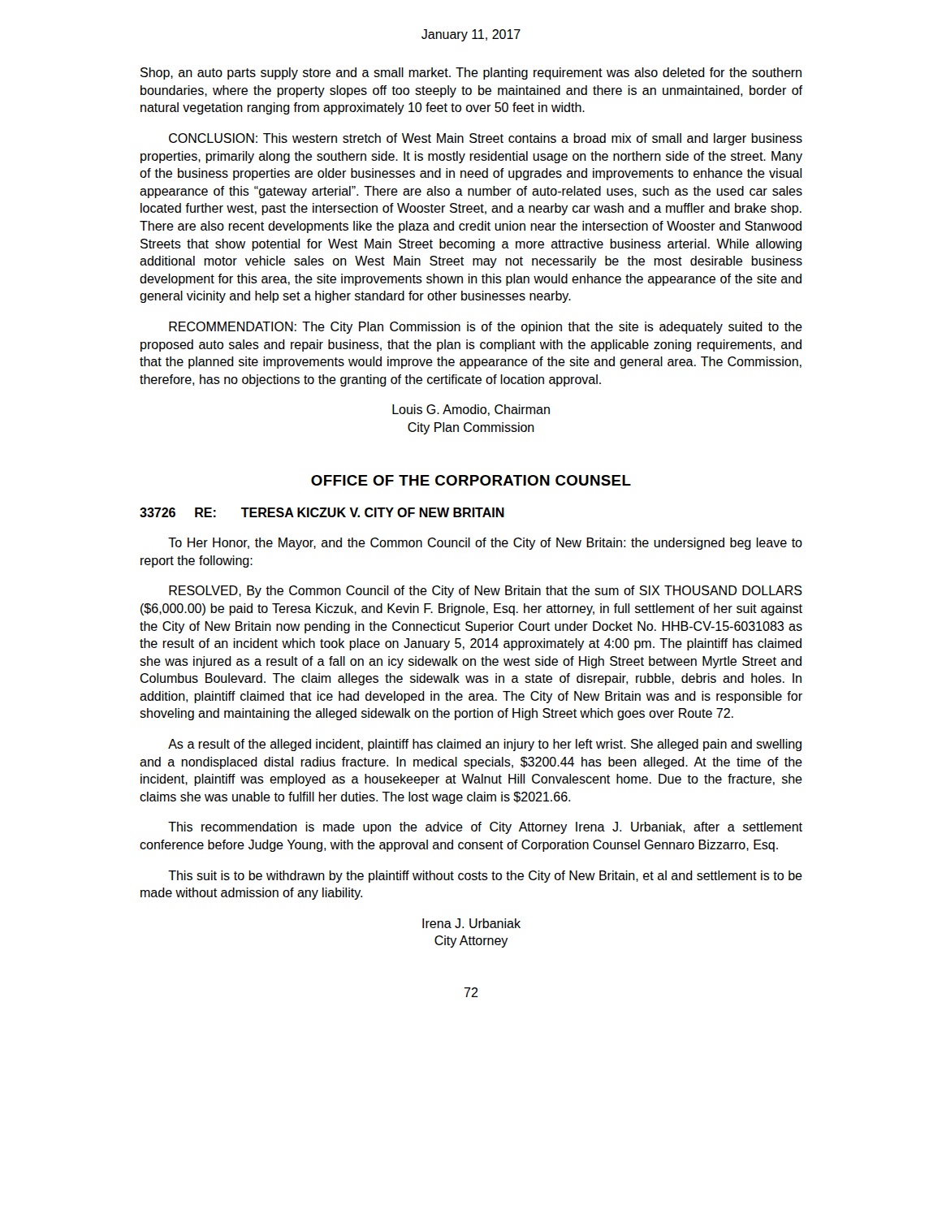January 11, 2017
Shop, an auto parts supply store and a small market. The planting requirement was also deleted for the southern boundaries, where the property slopes off too steeply to be maintained and there is an unmaintained, border of natural vegetation ranging from approximately 10 feet to over 50 feet in width.
CONCLUSION: This western stretch of West Main Street contains a broad mix of small and larger business properties, primarily along the southern side. It is mostly residential usage on the northern side of the street. Many of the business properties are older businesses and in need of upgrades and improvements to enhance the visual appearance of this “gateway arterial”. There are also a number of auto-related uses, such as the used car sales located further west, past the intersection of Wooster Street, and a nearby car wash and a muffler and brake shop. There are also recent developments like the plaza and credit union near the intersection of Wooster and Stanwood Streets that show potential for West Main Street becoming a more attractive business arterial. While allowing additional motor vehicle sales on West Main Street may not necessarily be the most desirable business development for this area, the site improvements shown in this plan would enhance the appearance of the site and general vicinity and help set a higher standard for other businesses nearby.
RECOMMENDATION: The City Plan Commission is of the opinion that the site is adequately suited to the proposed auto sales and repair business, that the plan is compliant with the applicable zoning requirements, and that the planned site improvements would improve the appearance of the site and general area. The Commission, therefore, has no objections to the granting of the certificate of location approval.
Louis G. Amodio, Chairman City Plan Commission
OFFICE OF THE CORPORATION COUNSEL
33726 RE: TERESA KICZUK V. CITY OF NEW BRITAIN
To Her Honor, the Mayor, and the Common Council of the City of New Britain: the undersigned beg leave to report the following:
RESOLVED, By the Common Council of the City of New Britain that the sum of SIX THOUSAND DOLLARS ($6,000.00) be paid to Teresa Kiczuk, and Kevin F. Brignole, Esq. her attorney, in full settlement of her suit against the City of New Britain now pending in the Connecticut Superior Court under Docket No. HHB-CV-15-6031083 as the result of an incident which took place on January 5, 2014 approximately at 4:00 pm. The plaintiff has claimed she was injured as a result of a fall on an icy sidewalk on the west side of High Street between Myrtle Street and Columbus Boulevard. The claim alleges the sidewalk was in a state of disrepair, rubble, debris and holes. In addition, plaintiff claimed that ice had developed in the area. The City of New Britain was and is responsible for shoveling and maintaining the alleged sidewalk on the portion of High Street which goes over Route 72.
As a result of the alleged incident, plaintiff has claimed an injury to her left wrist. She alleged pain and swelling and a nondisplaced distal radius fracture. In medical specials, $3200.44 has been alleged. At the time of the incident, plaintiff was employed as a housekeeper at Walnut Hill Convalescent home. Due to the fracture, she claims she was unable to fulfill her duties. The lost wage claim is $2021.66.
This recommendation is made upon the advice of City Attorney Irena J. Urbaniak, after a settlement conference before Judge Young, with the approval and consent of Corporation Counsel Gennaro Bizzarro, Esq.
This suit is to be withdrawn by the plaintiff without costs to the City of New Britain, et al and settlement is to be made without admission of any liability.
Irena J. Urbaniak City Attorney
72